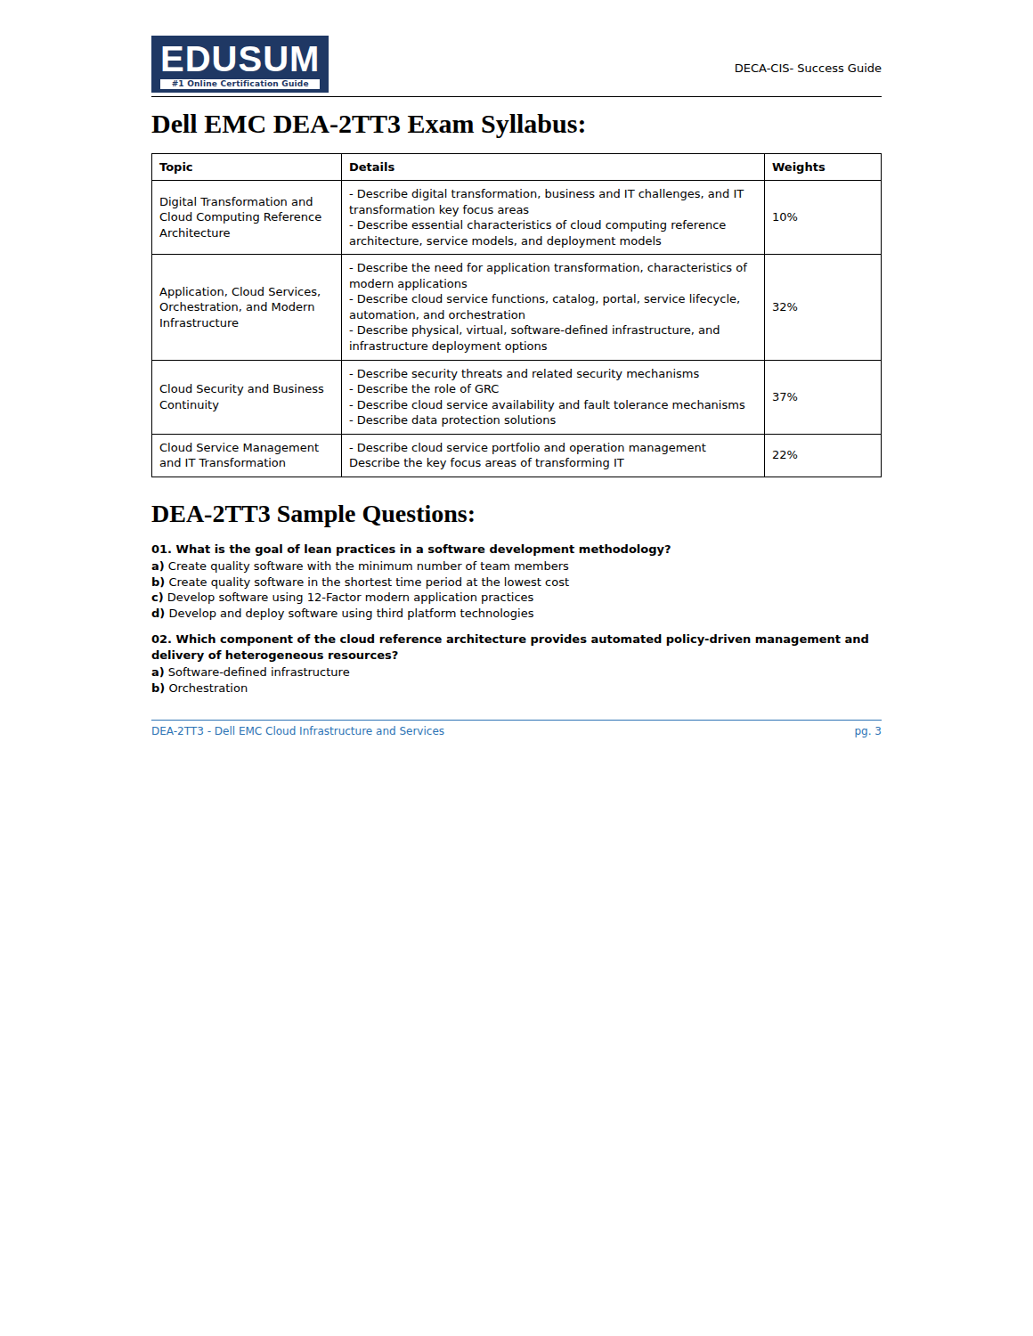EDUSUM
#1 Online Certification Guide
DECA-CIS- Success Guide
Dell EMC DEA-2TT3 Exam Syllabus:
| Topic | Details | Weights |
| --- | --- | --- |
| Digital Transformation and Cloud Computing Reference Architecture | - Describe digital transformation, business and IT challenges, and IT transformation key focus areas - Describe essential characteristics of cloud computing reference architecture, service models, and deployment models | 10% |
| Application, Cloud Services, Orchestration, and Modern Infrastructure | - Describe the need for application transformation, characteristics of modern applications - Describe cloud service functions, catalog, portal, service lifecycle, automation, and orchestration - Describe physical, virtual, software-defined infrastructure, and infrastructure deployment options | 32% |
| Cloud Security and Business Continuity | - Describe security threats and related security mechanisms - Describe the role of GRC - Describe cloud service availability and fault tolerance mechanisms - Describe data protection solutions | 37% |
| Cloud Service Management and IT Transformation | - Describe cloud service portfolio and operation management Describe the key focus areas of transforming IT | 22% |
DEA-2TT3 Sample Questions:
01. What is the goal of lean practices in a software development methodology?
a) Create quality software with the minimum number of team members
b) Create quality software in the shortest time period at the lowest cost
c) Develop software using 12-Factor modern application practices
d) Develop and deploy software using third platform technologies
02. Which component of the cloud reference architecture provides automated policy-driven management and delivery of heterogeneous resources?
a) Software-defined infrastructure
b) Orchestration
DEA-2TT3 - Dell EMC Cloud Infrastructure and Services pg. 3